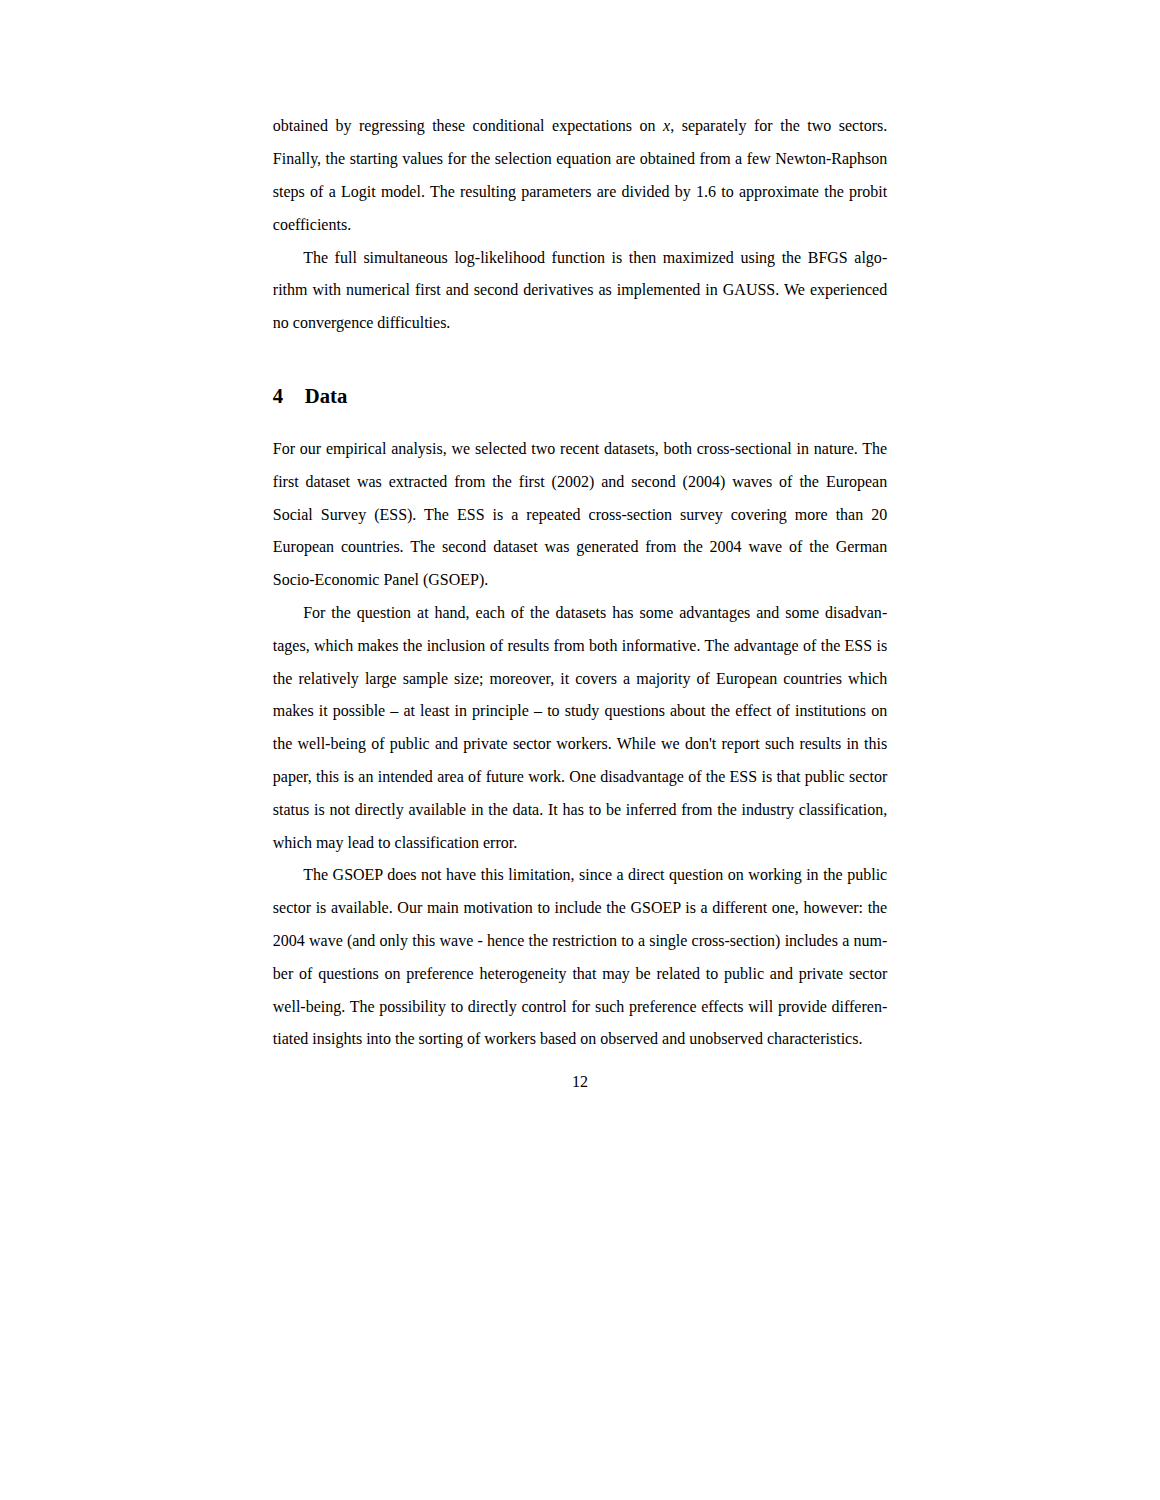obtained by regressing these conditional expectations on x, separately for the two sectors. Finally, the starting values for the selection equation are obtained from a few Newton-Raphson steps of a Logit model. The resulting parameters are divided by 1.6 to approximate the probit coefficients.
The full simultaneous log-likelihood function is then maximized using the BFGS algorithm with numerical first and second derivatives as implemented in GAUSS. We experienced no convergence difficulties.
4 Data
For our empirical analysis, we selected two recent datasets, both cross-sectional in nature. The first dataset was extracted from the first (2002) and second (2004) waves of the European Social Survey (ESS). The ESS is a repeated cross-section survey covering more than 20 European countries. The second dataset was generated from the 2004 wave of the German Socio-Economic Panel (GSOEP).
For the question at hand, each of the datasets has some advantages and some disadvantages, which makes the inclusion of results from both informative. The advantage of the ESS is the relatively large sample size; moreover, it covers a majority of European countries which makes it possible – at least in principle – to study questions about the effect of institutions on the well-being of public and private sector workers. While we don't report such results in this paper, this is an intended area of future work. One disadvantage of the ESS is that public sector status is not directly available in the data. It has to be inferred from the industry classification, which may lead to classification error.
The GSOEP does not have this limitation, since a direct question on working in the public sector is available. Our main motivation to include the GSOEP is a different one, however: the 2004 wave (and only this wave - hence the restriction to a single cross-section) includes a number of questions on preference heterogeneity that may be related to public and private sector well-being. The possibility to directly control for such preference effects will provide differentiated insights into the sorting of workers based on observed and unobserved characteristics.
12